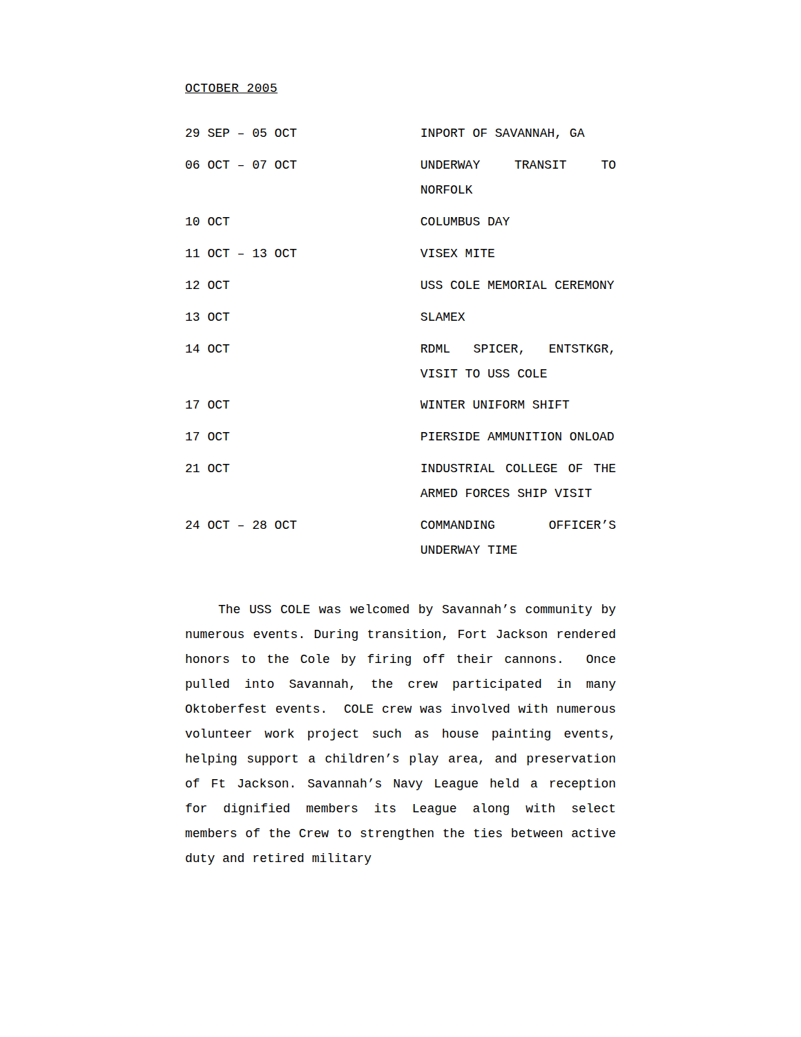OCTOBER 2005
| 29 SEP – 05 OCT | INPORT OF SAVANNAH, GA |
| 06 OCT – 07 OCT | UNDERWAY TRANSIT TO NORFOLK |
| 10 OCT | COLUMBUS DAY |
| 11 OCT – 13 OCT | VISEX MITE |
| 12 OCT | USS COLE MEMORIAL CEREMONY |
| 13 OCT | SLAMEX |
| 14 OCT | RDML SPICER, ENTSTKGR, VISIT TO USS COLE |
| 17 OCT | WINTER UNIFORM SHIFT |
| 17 OCT | PIERSIDE AMMUNITION ONLOAD |
| 21 OCT | INDUSTRIAL COLLEGE OF THE ARMED FORCES SHIP VISIT |
| 24 OCT – 28 OCT | COMMANDING OFFICER’S UNDERWAY TIME |
The USS COLE was welcomed by Savannah’s community by numerous events. During transition, Fort Jackson rendered honors to the Cole by firing off their cannons. Once pulled into Savannah, the crew participated in many Oktoberfest events. COLE crew was involved with numerous volunteer work project such as house painting events, helping support a children’s play area, and preservation of Ft Jackson. Savannah’s Navy League held a reception for dignified members its League along with select members of the Crew to strengthen the ties between active duty and retired military